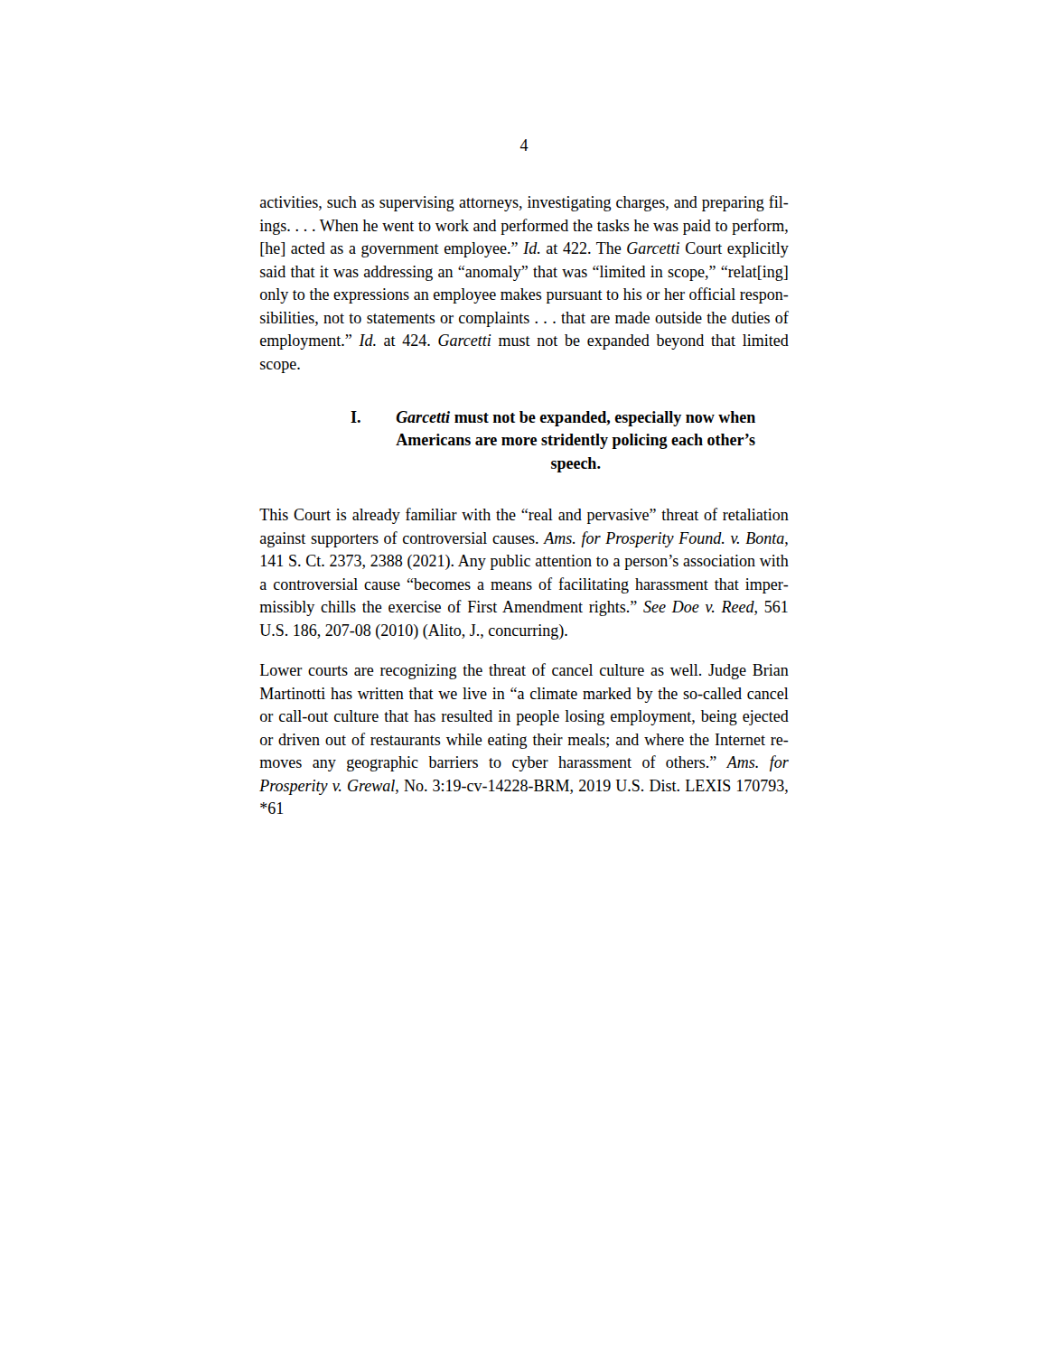4
activities, such as supervising attorneys, investigating charges, and preparing filings. . . . When he went to work and performed the tasks he was paid to perform, [he] acted as a government employee.” Id. at 422. The Garcetti Court explicitly said that it was addressing an “anomaly” that was “limited in scope,” “relat[ing] only to the expressions an employee makes pursuant to his or her official responsibilities, not to statements or complaints . . . that are made outside the duties of employment.” Id. at 424. Garcetti must not be expanded beyond that limited scope.
I. Garcetti must not be expanded, especially now when Americans are more stridently policing each other’s speech.
This Court is already familiar with the “real and pervasive” threat of retaliation against supporters of controversial causes. Ams. for Prosperity Found. v. Bonta, 141 S. Ct. 2373, 2388 (2021). Any public attention to a person’s association with a controversial cause “becomes a means of facilitating harassment that impermissibly chills the exercise of First Amendment rights.” See Doe v. Reed, 561 U.S. 186, 207-08 (2010) (Alito, J., concurring).
Lower courts are recognizing the threat of cancel culture as well. Judge Brian Martinotti has written that we live in “a climate marked by the so-called cancel or call-out culture that has resulted in people losing employment, being ejected or driven out of restaurants while eating their meals; and where the Internet removes any geographic barriers to cyber harassment of others.” Ams. for Prosperity v. Grewal, No. 3:19-cv-14228-BRM, 2019 U.S. Dist. LEXIS 170793, *61